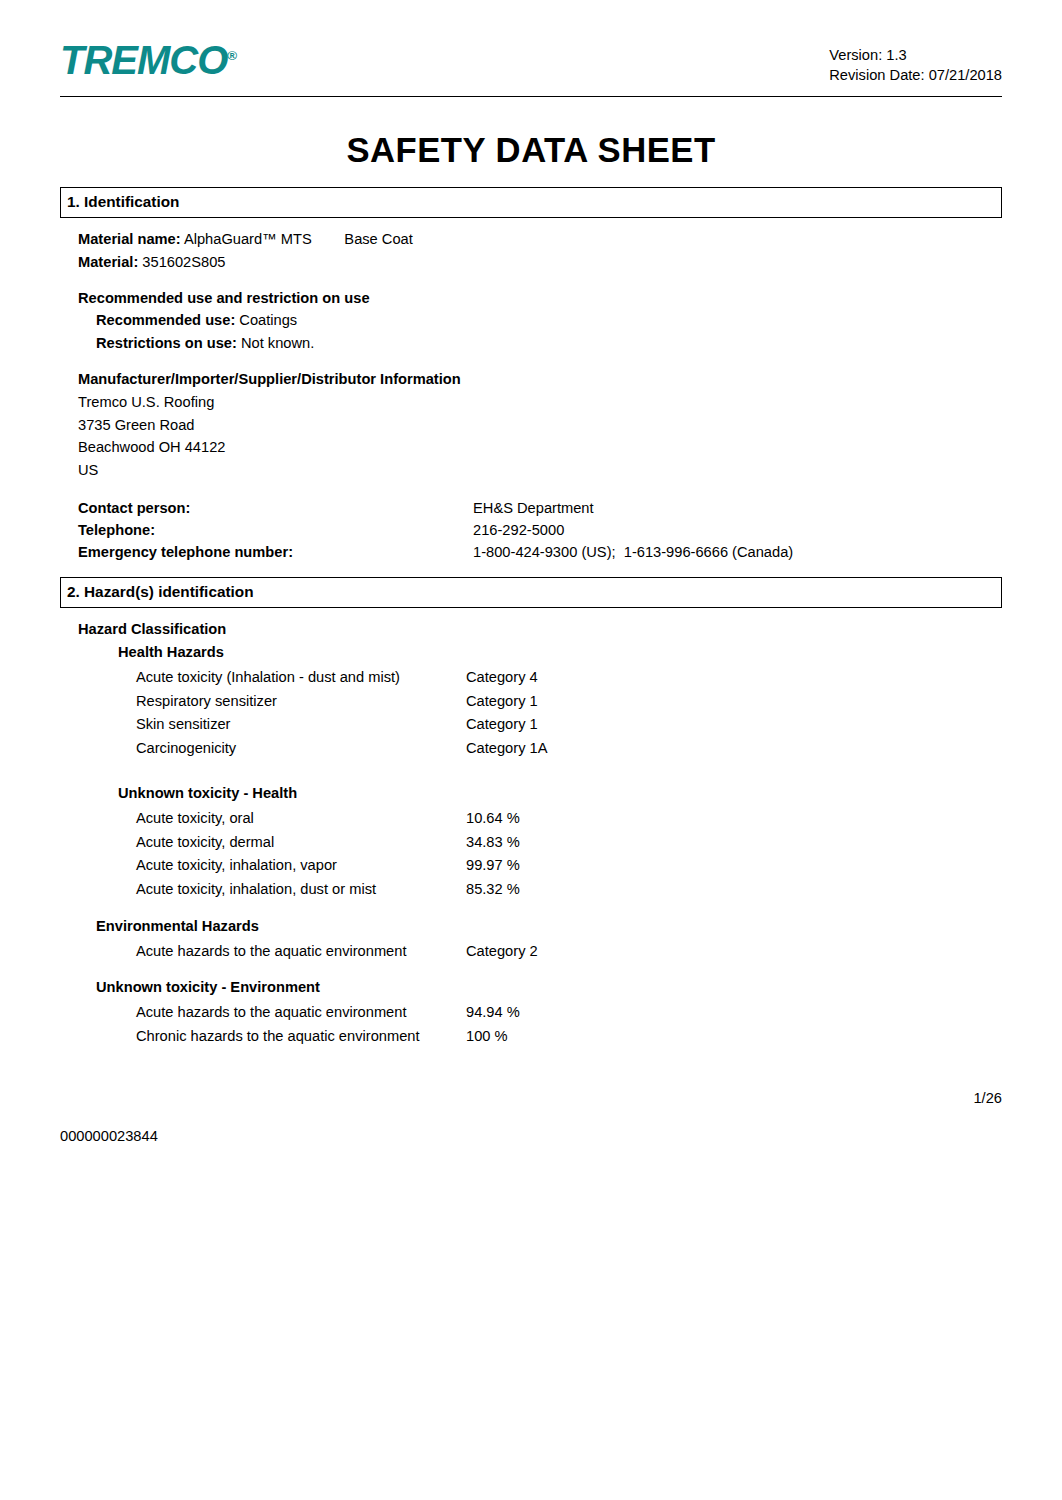TREMCO®
Version: 1.3
Revision Date: 07/21/2018
SAFETY DATA SHEET
1. Identification
Material name: AlphaGuard™ MTS Base Coat
Material: 351602S805
Recommended use and restriction on use
Recommended use: Coatings
Restrictions on use: Not known.
Manufacturer/Importer/Supplier/Distributor Information
Tremco U.S. Roofing
3735 Green Road
Beachwood OH 44122
US
| Contact person: | EH&S Department |
| Telephone: | 216-292-5000 |
| Emergency telephone number: | 1-800-424-9300 (US); 1-613-996-6666 (Canada) |
2. Hazard(s) identification
Hazard Classification
Health Hazards
| Acute toxicity (Inhalation - dust and mist) | Category 4 |
| Respiratory sensitizer | Category 1 |
| Skin sensitizer | Category 1 |
| Carcinogenicity | Category 1A |
Unknown toxicity - Health
| Acute toxicity, oral | 10.64 % |
| Acute toxicity, dermal | 34.83 % |
| Acute toxicity, inhalation, vapor | 99.97 % |
| Acute toxicity, inhalation, dust or mist | 85.32 % |
Environmental Hazards
| Acute hazards to the aquatic environment | Category 2 |
Unknown toxicity - Environment
| Acute hazards to the aquatic environment | 94.94 % |
| Chronic hazards to the aquatic environment | 100 % |
1/26
000000023844